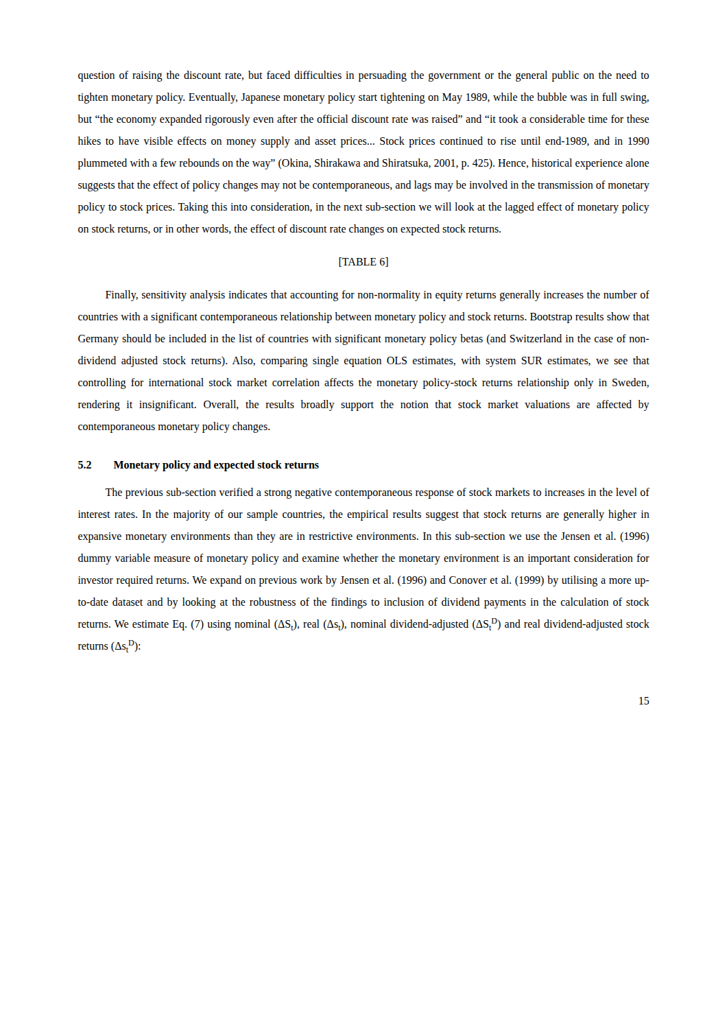question of raising the discount rate, but faced difficulties in persuading the government or the general public on the need to tighten monetary policy. Eventually, Japanese monetary policy start tightening on May 1989, while the bubble was in full swing, but “the economy expanded rigorously even after the official discount rate was raised” and “it took a considerable time for these hikes to have visible effects on money supply and asset prices... Stock prices continued to rise until end-1989, and in 1990 plummeted with a few rebounds on the way” (Okina, Shirakawa and Shiratsuka, 2001, p. 425). Hence, historical experience alone suggests that the effect of policy changes may not be contemporaneous, and lags may be involved in the transmission of monetary policy to stock prices. Taking this into consideration, in the next sub-section we will look at the lagged effect of monetary policy on stock returns, or in other words, the effect of discount rate changes on expected stock returns.
[TABLE 6]
Finally, sensitivity analysis indicates that accounting for non-normality in equity returns generally increases the number of countries with a significant contemporaneous relationship between monetary policy and stock returns. Bootstrap results show that Germany should be included in the list of countries with significant monetary policy betas (and Switzerland in the case of non-dividend adjusted stock returns). Also, comparing single equation OLS estimates, with system SUR estimates, we see that controlling for international stock market correlation affects the monetary policy-stock returns relationship only in Sweden, rendering it insignificant. Overall, the results broadly support the notion that stock market valuations are affected by contemporaneous monetary policy changes.
5.2 Monetary policy and expected stock returns
The previous sub-section verified a strong negative contemporaneous response of stock markets to increases in the level of interest rates. In the majority of our sample countries, the empirical results suggest that stock returns are generally higher in expansive monetary environments than they are in restrictive environments. In this sub-section we use the Jensen et al. (1996) dummy variable measure of monetary policy and examine whether the monetary environment is an important consideration for investor required returns. We expand on previous work by Jensen et al. (1996) and Conover et al. (1999) by utilising a more up-to-date dataset and by looking at the robustness of the findings to inclusion of dividend payments in the calculation of stock returns. We estimate Eq. (7) using nominal (ΔSt), real (Δst), nominal dividend-adjusted (ΔStD) and real dividend-adjusted stock returns (ΔstD):
15